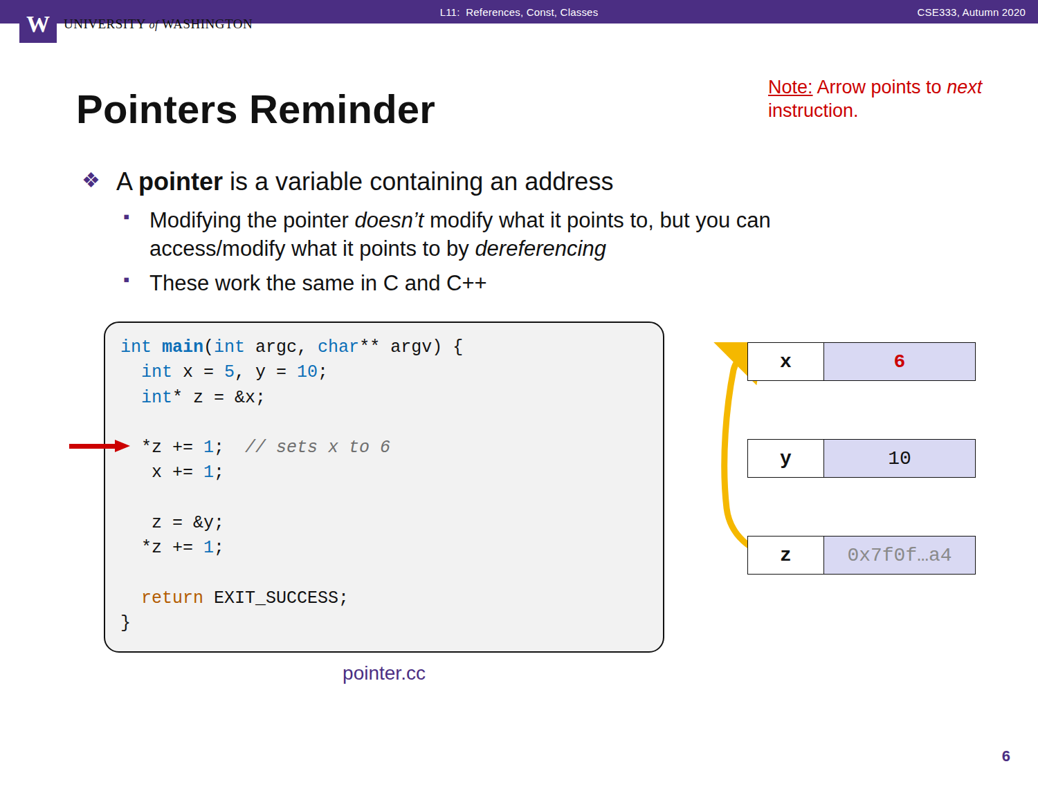L11: References, Const, Classes CSE333, Autumn 2020
W
UNIVERSITY of WASHINGTON
Note: Arrow points to next instruction.
Pointers Reminder
A pointer is a variable containing an address
Modifying the pointer doesn’t modify what it points to, but you can access/modify what it points to by dereferencing
These work the same in C and C++
int main(int argc, char** argv) {
  int x = 5, y = 10;
  int* z = &x;

  *z += 1;  // sets x to 6
   x += 1;

   z = &y;
  *z += 1;

  return EXIT_SUCCESS;
}
pointer.cc
x
6
y
10
z
0x7f0f…a4
6